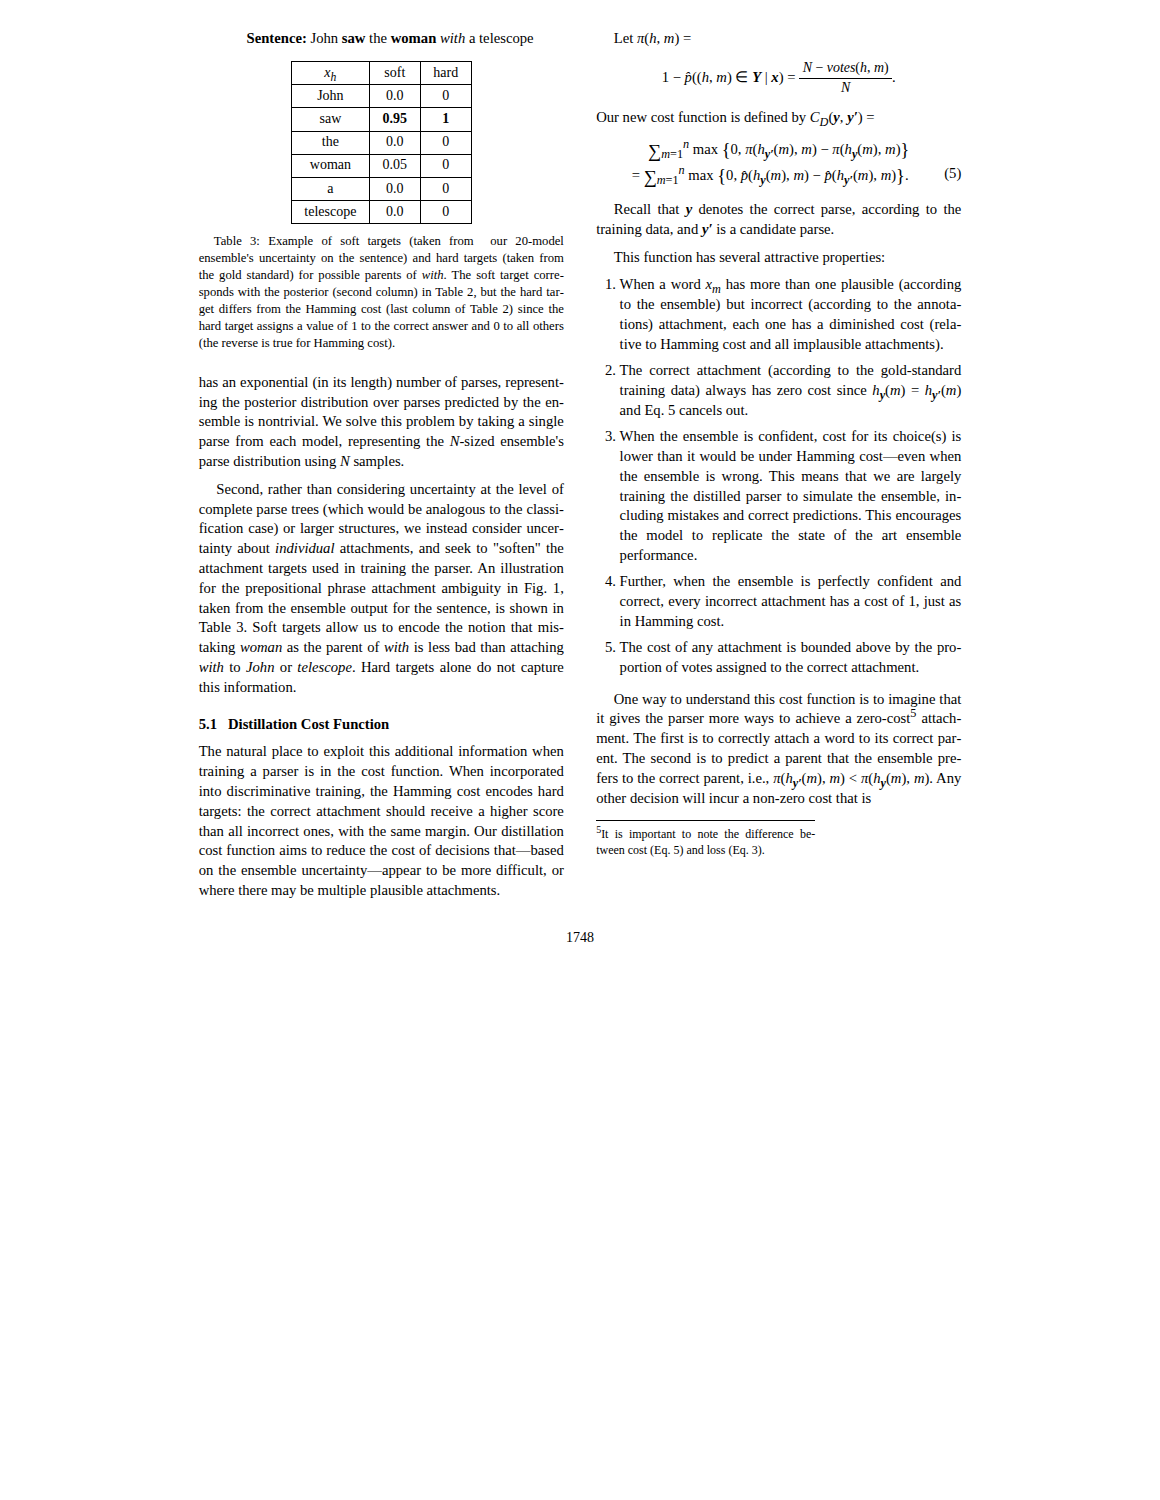Sentence: John saw the woman with a telescope
| x h | soft | hard |
| --- | --- | --- |
| John | 0.0 | 0 |
| saw | 0.95 | 1 |
| the | 0.0 | 0 |
| woman | 0.05 | 0 |
| a | 0.0 | 0 |
| telescope | 0.0 | 0 |
Table 3: Example of soft targets (taken from our 20-model ensemble's uncertainty on the sentence) and hard targets (taken from the gold standard) for possible parents of with. The soft target corresponds with the posterior (second column) in Table 2, but the hard target differs from the Hamming cost (last column of Table 2) since the hard target assigns a value of 1 to the correct answer and 0 to all others (the reverse is true for Hamming cost).
has an exponential (in its length) number of parses, representing the posterior distribution over parses predicted by the ensemble is nontrivial. We solve this problem by taking a single parse from each model, representing the N-sized ensemble's parse distribution using N samples.
Second, rather than considering uncertainty at the level of complete parse trees (which would be analogous to the classification case) or larger structures, we instead consider uncertainty about individual attachments, and seek to "soften" the attachment targets used in training the parser. An illustration for the prepositional phrase attachment ambiguity in Fig. 1, taken from the ensemble output for the sentence, is shown in Table 3. Soft targets allow us to encode the notion that mistaking woman as the parent of with is less bad than attaching with to John or telescope. Hard targets alone do not capture this information.
5.1 Distillation Cost Function
The natural place to exploit this additional information when training a parser is in the cost function. When incorporated into discriminative training, the Hamming cost encodes hard targets: the correct attachment should receive a higher score than all incorrect ones, with the same margin. Our distillation cost function aims to reduce the cost of decisions that—based on the ensemble uncertainty—appear to be more difficult, or where there may be multiple plausible attachments.
Let π(h, m) =
1 − p̂((h, m) ∈ Y | x) = N − votes(h, m) N.
Our new cost function is defined by CD(y, y′) =
∑m=1n max {0, π(hy′(m), m) − π(hy(m), m)}
= ∑m=1n max {0, p̂(hy(m), m) − p̂(hy′(m), m)}. (5)
Recall that y denotes the correct parse, according to the training data, and y′ is a candidate parse.
This function has several attractive properties:
When a word xm has more than one plausible (according to the ensemble) but incorrect (according to the annotations) attachment, each one has a diminished cost (relative to Hamming cost and all implausible attachments).
The correct attachment (according to the gold-standard training data) always has zero cost since hy(m) = hy′(m) and Eq. 5 cancels out.
When the ensemble is confident, cost for its choice(s) is lower than it would be under Hamming cost—even when the ensemble is wrong. This means that we are largely training the distilled parser to simulate the ensemble, including mistakes and correct predictions. This encourages the model to replicate the state of the art ensemble performance.
Further, when the ensemble is perfectly confident and correct, every incorrect attachment has a cost of 1, just as in Hamming cost.
The cost of any attachment is bounded above by the proportion of votes assigned to the correct attachment.
One way to understand this cost function is to imagine that it gives the parser more ways to achieve a zero-cost5 attachment. The first is to correctly attach a word to its correct parent. The second is to predict a parent that the ensemble prefers to the correct parent, i.e., π(hy′(m), m) < π(hy(m), m). Any other decision will incur a non-zero cost that is
5It is important to note the difference between cost (Eq. 5) and loss (Eq. 3).
1748